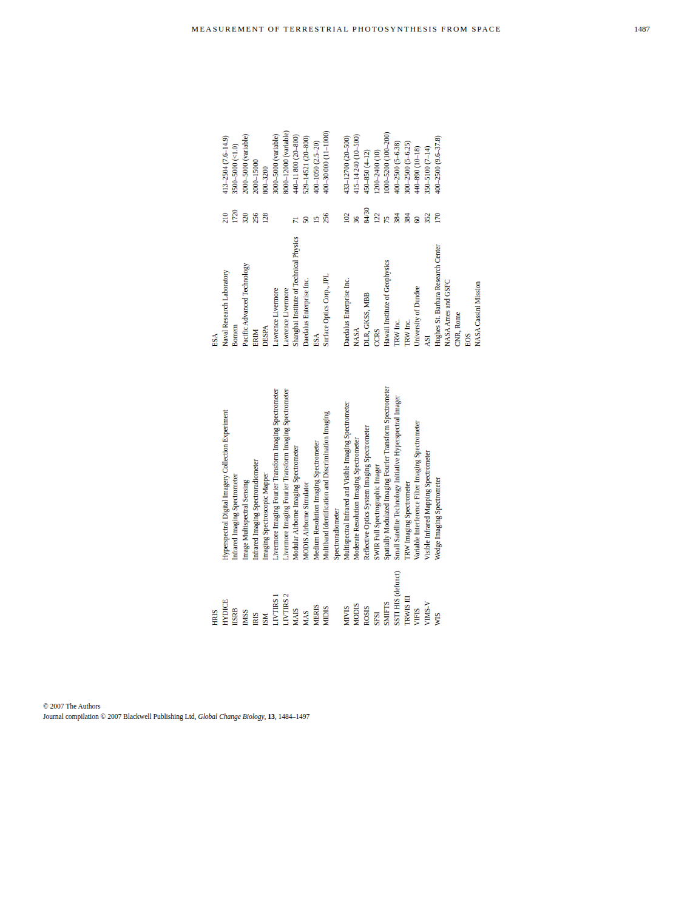MEASUREMENT OF TERRESTRIAL PHOTOSYNTHESIS FROM SPACE 1487
| HRIS | | ESA | | |
| HYDICE | Hyperspectral Digital Imagery Collection Experiment | Naval Research Laboratory | 210 | 413–2504 (7.6–14.9) |
| IISRB | Infrared Imaging Spectrometer | Bomem | 1720 | 3500–5000 (<1.0) |
| IMSS | Image Multispectral Sensing | Pacific Advanced Technology | 320 | 2000–5000 (variable) |
| IRIS | Infrared Imaging Spectroradiometer | ERIM | 256 | 2000–15000 |
| ISM | Imaging Spectroscopic Mapper | DESPA | 128 | 800–3200 |
| LIVTIRS 1 | Livermore Imaging Fourier Transform Imaging Spectrometer | Lawrence Livermore | | 3000–5000 (variable) |
| LIVTIRS 2 | Livermore Imaging Fourier Transform Imaging Spectrometer | Lawrence Livermore | | 8000–12000 (variable) |
| MAIS | Modular Airborne Imaging Spectrometer | Shanghai Institute of Technical Physics | 71 | 440–11 800 (20–800) |
| MAS | MODIS Airborne Simulator | Daedalus Enterprise Inc. | 50 | 529–14521 (20–800) |
| MERIS | Medium Resolution Imaging Spectrometer | ESA | 15 | 400–1050 (2.5–20) |
| MIDIS | Multiband Identification and Discrimination Imaging Spectroradiometer | Surface Optics Corp., JPL | 256 | 400–30 000 (11–1000) |
| MIVIS | Multispectral Infrared and Visible Imaging Spectrometer | Daedalus Enterprise Inc. | 102 | 433–12700 (20–500) |
| MODIS | Moderate Resolution Imaging Spectrometer | NASA | 36 | 415–14 240 (10–500) |
| ROSIS | Reflective Optics System Imaging Spectrometer | DLR, GKSS, MBB | 84/30 | 450–850 (4–12) |
| SFSI | SWIR Full Spectrographic Imager | CCRS | 122 | 1200–2400 (10) |
| SMIFTS | Spatially Modulated Imaging Fourier Transform Spectrometer | Hawaii Institute of Geophysics | 75 | 1000–5200 (100–200) |
| SSTI HIS (defunct) | Small Satellite Technology Initiative Hyperspectral Imager | TRW Inc. | 384 | 400–2500 (5–6.38) |
| TRWIS III | TRW Imaging Spectrometer | TRW Inc. | 384 | 300–2500 (5–6.25) |
| VIFIS | Variable Interference Filter Imaging Spectrometer | University of Dundee | 60 | 440–890 (10–18) |
| VIMS-V | Visible Infrared Mapping Spectrometer | ASI | 352 | 350–5100 (7–14) |
| WIS | Wedge Imaging Spectrometer | Hughes St. Barbara Research Center | 170 | 400–2500 (9.6–37.8) |
| | | NASA Ames and GSFC | | |
| | | CNR, Rome | | |
| | | EOS | | |
| | | NASA Cassini Mission | | |
© 2007 The Authors Journal compilation © 2007 Blackwell Publishing Ltd, Global Change Biology, 13, 1484–1497